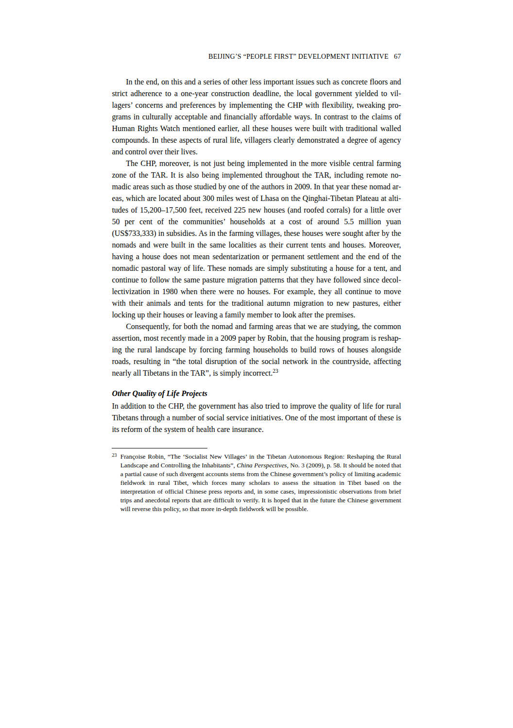BEIJING’S “PEOPLE FIRST” DEVELOPMENT INITIATIVE 67
In the end, on this and a series of other less important issues such as concrete floors and strict adherence to a one-year construction deadline, the local government yielded to villagers’ concerns and preferences by implementing the CHP with flexibility, tweaking programs in culturally acceptable and financially affordable ways. In contrast to the claims of Human Rights Watch mentioned earlier, all these houses were built with traditional walled compounds. In these aspects of rural life, villagers clearly demonstrated a degree of agency and control over their lives.
The CHP, moreover, is not just being implemented in the more visible central farming zone of the TAR. It is also being implemented throughout the TAR, including remote nomadic areas such as those studied by one of the authors in 2009. In that year these nomad areas, which are located about 300 miles west of Lhasa on the Qinghai-Tibetan Plateau at altitudes of 15,200–17,500 feet, received 225 new houses (and roofed corrals) for a little over 50 per cent of the communities’ households at a cost of around 5.5 million yuan (US$733,333) in subsidies. As in the farming villages, these houses were sought after by the nomads and were built in the same localities as their current tents and houses. Moreover, having a house does not mean sedentarization or permanent settlement and the end of the nomadic pastoral way of life. These nomads are simply substituting a house for a tent, and continue to follow the same pasture migration patterns that they have followed since decollectivization in 1980 when there were no houses. For example, they all continue to move with their animals and tents for the traditional autumn migration to new pastures, either locking up their houses or leaving a family member to look after the premises.
Consequently, for both the nomad and farming areas that we are studying, the common assertion, most recently made in a 2009 paper by Robin, that the housing program is reshaping the rural landscape by forcing farming households to build rows of houses alongside roads, resulting in “the total disruption of the social network in the countryside, affecting nearly all Tibetans in the TAR”, is simply incorrect.23
Other Quality of Life Projects
In addition to the CHP, the government has also tried to improve the quality of life for rural Tibetans through a number of social service initiatives. One of the most important of these is its reform of the system of health care insurance.
23
Françoise Robin, “The ‘Socialist New Villages’ in the Tibetan Autonomous Region: Reshaping the Rural Landscape and Controlling the Inhabitants”, China Perspectives, No. 3 (2009), p. 58. It should be noted that a partial cause of such divergent accounts stems from the Chinese government’s policy of limiting academic fieldwork in rural Tibet, which forces many scholars to assess the situation in Tibet based on the interpretation of official Chinese press reports and, in some cases, impressionistic observations from brief trips and anecdotal reports that are difficult to verify. It is hoped that in the future the Chinese government will reverse this policy, so that more in-depth fieldwork will be possible.